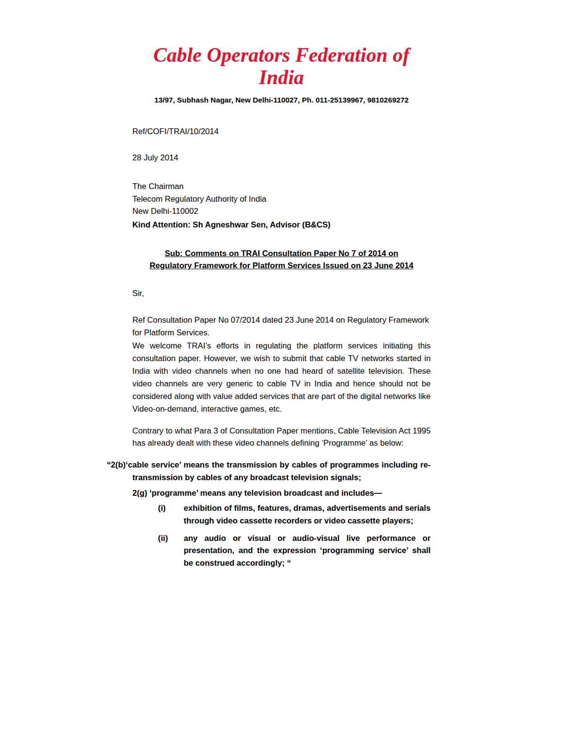Cable Operators Federation of India
13/97, Subhash Nagar, New Delhi-110027, Ph. 011-25139967, 9810269272
Ref/COFI/TRAI/10/2014
28 July 2014
The Chairman
Telecom Regulatory Authority of India
New Delhi-110002
Kind Attention: Sh Agneshwar Sen, Advisor (B&CS)
Sub: Comments on TRAI Consultation Paper No 7 of 2014 on Regulatory Framework for Platform Services Issued on 23 June 2014
Sir,
Ref Consultation Paper No 07/2014 dated 23 June 2014 on Regulatory Framework for Platform Services.
We welcome TRAI’s efforts in regulating the platform services initiating this consultation paper. However, we wish to submit that cable TV networks started in India with video channels when no one had heard of satellite television. These video channels are very generic to cable TV in India and hence should not be considered along with value added services that are part of the digital networks like Video-on-demand, interactive games, etc.
Contrary to what Para 3 of Consultation Paper mentions, Cable Television Act 1995 has already dealt with these video channels defining ‘Programme’ as below:
“2(b)‘cable service’ means the transmission by cables of programmes including re-transmission by cables of any broadcast television signals;
2(g) ‘programme’ means any television broadcast and includes—
(i) exhibition of films, features, dramas, advertisements and serials through video cassette recorders or video cassette players;
(ii) any audio or visual or audio-visual live performance or presentation, and the expression ‘programming service’ shall be construed accordingly; “